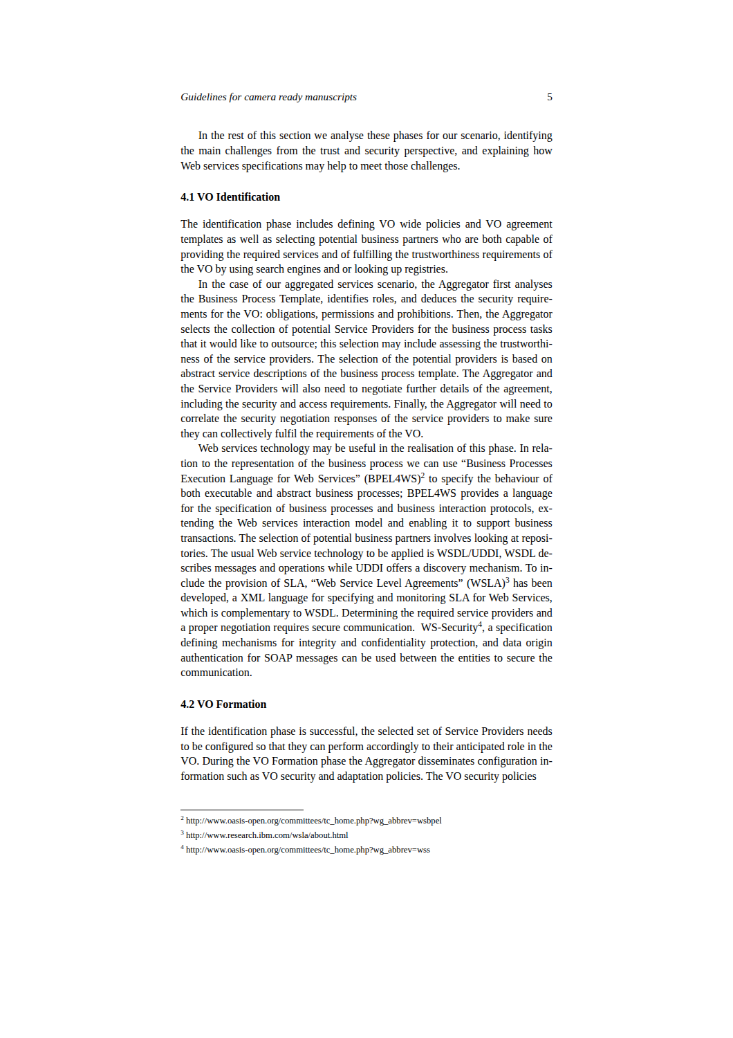Guidelines for camera ready manuscripts 5
In the rest of this section we analyse these phases for our scenario, identifying the main challenges from the trust and security perspective, and explaining how Web services specifications may help to meet those challenges.
4.1 VO Identification
The identification phase includes defining VO wide policies and VO agreement templates as well as selecting potential business partners who are both capable of providing the required services and of fulfilling the trustworthiness requirements of the VO by using search engines and or looking up registries.
In the case of our aggregated services scenario, the Aggregator first analyses the Business Process Template, identifies roles, and deduces the security requirements for the VO: obligations, permissions and prohibitions. Then, the Aggregator selects the collection of potential Service Providers for the business process tasks that it would like to outsource; this selection may include assessing the trustworthiness of the service providers. The selection of the potential providers is based on abstract service descriptions of the business process template. The Aggregator and the Service Providers will also need to negotiate further details of the agreement, including the security and access requirements. Finally, the Aggregator will need to correlate the security negotiation responses of the service providers to make sure they can collectively fulfil the requirements of the VO.
Web services technology may be useful in the realisation of this phase. In relation to the representation of the business process we can use “Business Processes Execution Language for Web Services” (BPEL4WS)2 to specify the behaviour of both executable and abstract business processes; BPEL4WS provides a language for the specification of business processes and business interaction protocols, extending the Web services interaction model and enabling it to support business transactions. The selection of potential business partners involves looking at repositories. The usual Web service technology to be applied is WSDL/UDDI, WSDL describes messages and operations while UDDI offers a discovery mechanism. To include the provision of SLA, “Web Service Level Agreements” (WSLA)3 has been developed, a XML language for specifying and monitoring SLA for Web Services, which is complementary to WSDL. Determining the required service providers and a proper negotiation requires secure communication. WS-Security4, a specification defining mechanisms for integrity and confidentiality protection, and data origin authentication for SOAP messages can be used between the entities to secure the communication.
4.2 VO Formation
If the identification phase is successful, the selected set of Service Providers needs to be configured so that they can perform accordingly to their anticipated role in the VO. During the VO Formation phase the Aggregator disseminates configuration information such as VO security and adaptation policies. The VO security policies
2 http://www.oasis-open.org/committees/tc_home.php?wg_abbrev=wsbpel
3 http://www.research.ibm.com/wsla/about.html
4 http://www.oasis-open.org/committees/tc_home.php?wg_abbrev=wss